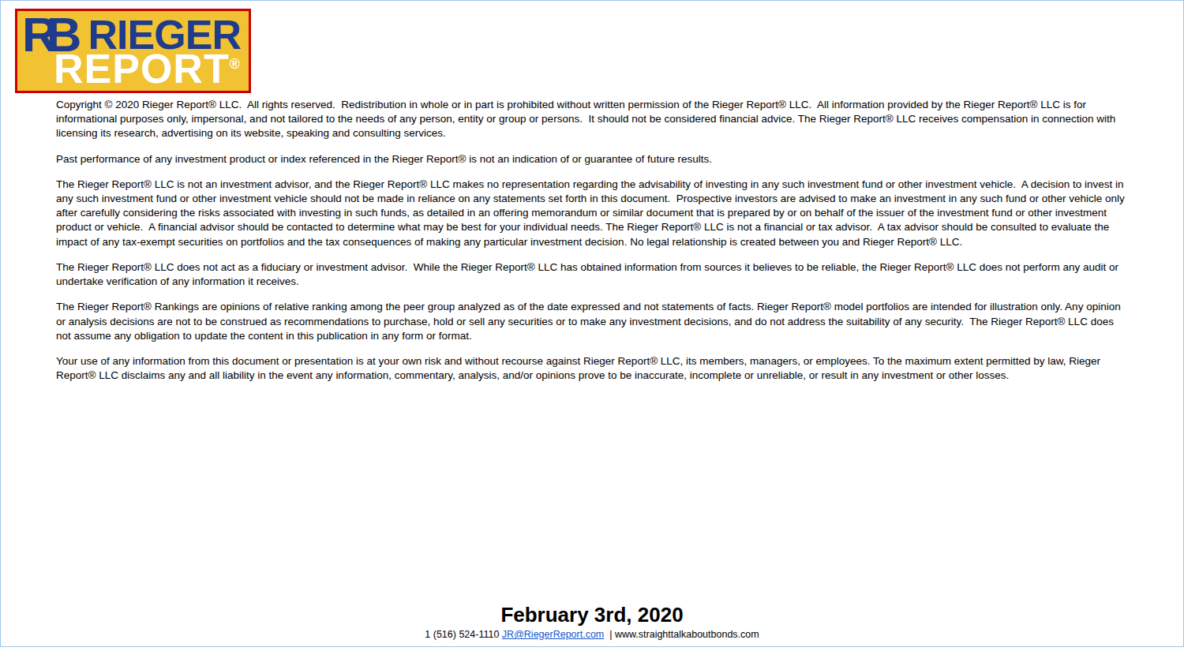RB RIEGER
REPORT®
Copyright © 2020 Rieger Report® LLC. All rights reserved. Redistribution in whole or in part is prohibited without written permission of the Rieger Report® LLC. All information provided by the Rieger Report® LLC is for informational purposes only, impersonal, and not tailored to the needs of any person, entity or group or persons. It should not be considered financial advice. The Rieger Report® LLC receives compensation in connection with licensing its research, advertising on its website, speaking and consulting services.
Past performance of any investment product or index referenced in the Rieger Report® is not an indication of or guarantee of future results.
The Rieger Report® LLC is not an investment advisor, and the Rieger Report® LLC makes no representation regarding the advisability of investing in any such investment fund or other investment vehicle. A decision to invest in any such investment fund or other investment vehicle should not be made in reliance on any statements set forth in this document. Prospective investors are advised to make an investment in any such fund or other vehicle only after carefully considering the risks associated with investing in such funds, as detailed in an offering memorandum or similar document that is prepared by or on behalf of the issuer of the investment fund or other investment product or vehicle. A financial advisor should be contacted to determine what may be best for your individual needs. The Rieger Report® LLC is not a financial or tax advisor. A tax advisor should be consulted to evaluate the impact of any tax-exempt securities on portfolios and the tax consequences of making any particular investment decision. No legal relationship is created between you and Rieger Report® LLC.
The Rieger Report® LLC does not act as a fiduciary or investment advisor. While the Rieger Report® LLC has obtained information from sources it believes to be reliable, the Rieger Report® LLC does not perform any audit or undertake verification of any information it receives.
The Rieger Report® Rankings are opinions of relative ranking among the peer group analyzed as of the date expressed and not statements of facts. Rieger Report® model portfolios are intended for illustration only. Any opinion or analysis decisions are not to be construed as recommendations to purchase, hold or sell any securities or to make any investment decisions, and do not address the suitability of any security. The Rieger Report® LLC does not assume any obligation to update the content in this publication in any form or format.
Your use of any information from this document or presentation is at your own risk and without recourse against Rieger Report® LLC, its members, managers, or employees. To the maximum extent permitted by law, Rieger Report® LLC disclaims any and all liability in the event any information, commentary, analysis, and/or opinions prove to be inaccurate, incomplete or unreliable, or result in any investment or other losses.
February 3rd, 2020
1 (516) 524-1110 JR@RiegerReport.com | www.straighttalkaboutbonds.com